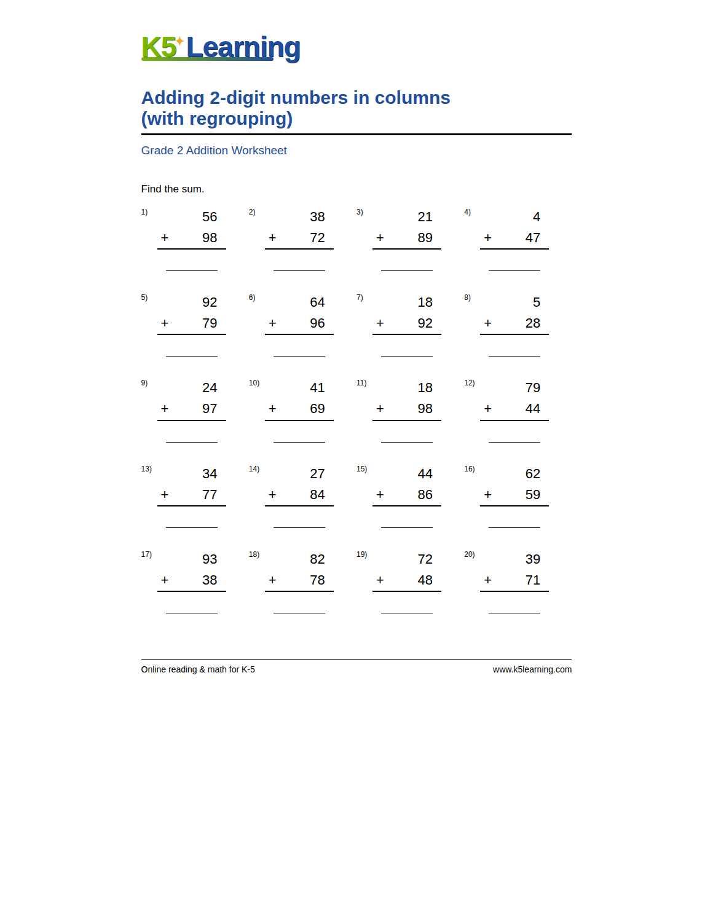K5✦Learning
Adding 2-digit numbers in columns
(with regrouping)
Grade 2 Addition Worksheet
Find the sum.
| 1) 56 + 98 | 2) 38 + 72 | 3) 21 + 89 | 4) 4 + 47 |
| 5) 92 + 79 | 6) 64 + 96 | 7) 18 + 92 | 8) 5 + 28 |
| 9) 24 + 97 | 10) 41 + 69 | 11) 18 + 98 | 12) 79 + 44 |
| 13) 34 + 77 | 14) 27 + 84 | 15) 44 + 86 | 16) 62 + 59 |
| 17) 93 + 38 | 18) 82 + 78 | 19) 72 + 48 | 20) 39 + 71 |
Online reading & math for K-5 www.k5learning.com